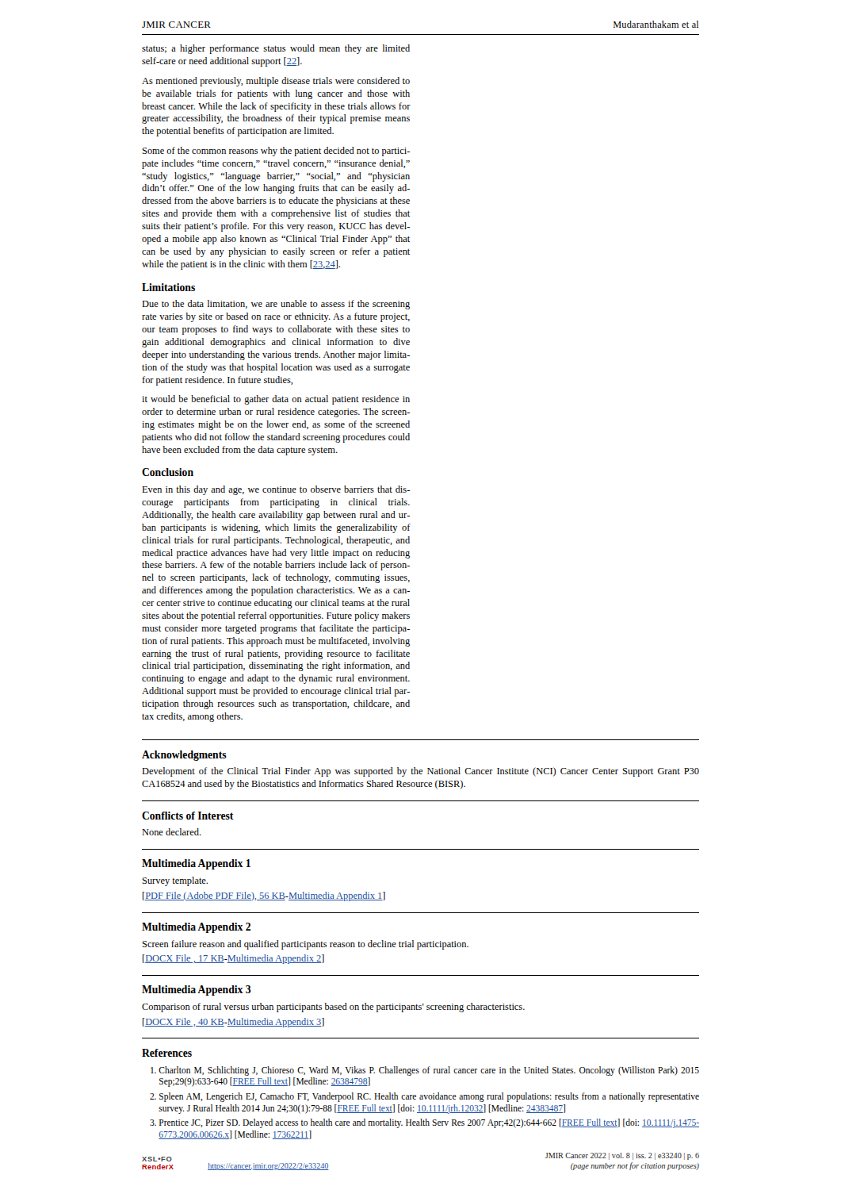JMIR CANCER
Mudaranthakam et al
status; a higher performance status would mean they are limited self-care or need additional support [22].
As mentioned previously, multiple disease trials were considered to be available trials for patients with lung cancer and those with breast cancer. While the lack of specificity in these trials allows for greater accessibility, the broadness of their typical premise means the potential benefits of participation are limited.
Some of the common reasons why the patient decided not to participate includes “time concern,” “travel concern,” “insurance denial,” “study logistics,” “language barrier,” “social,” and “physician didn’t offer.” One of the low hanging fruits that can be easily addressed from the above barriers is to educate the physicians at these sites and provide them with a comprehensive list of studies that suits their patient’s profile. For this very reason, KUCC has developed a mobile app also known as “Clinical Trial Finder App” that can be used by any physician to easily screen or refer a patient while the patient is in the clinic with them [23,24].
Limitations
Due to the data limitation, we are unable to assess if the screening rate varies by site or based on race or ethnicity. As a future project, our team proposes to find ways to collaborate with these sites to gain additional demographics and clinical information to dive deeper into understanding the various trends. Another major limitation of the study was that hospital location was used as a surrogate for patient residence. In future studies,
it would be beneficial to gather data on actual patient residence in order to determine urban or rural residence categories. The screening estimates might be on the lower end, as some of the screened patients who did not follow the standard screening procedures could have been excluded from the data capture system.
Conclusion
Even in this day and age, we continue to observe barriers that discourage participants from participating in clinical trials. Additionally, the health care availability gap between rural and urban participants is widening, which limits the generalizability of clinical trials for rural participants. Technological, therapeutic, and medical practice advances have had very little impact on reducing these barriers. A few of the notable barriers include lack of personnel to screen participants, lack of technology, commuting issues, and differences among the population characteristics. We as a cancer center strive to continue educating our clinical teams at the rural sites about the potential referral opportunities. Future policy makers must consider more targeted programs that facilitate the participation of rural patients. This approach must be multifaceted, involving earning the trust of rural patients, providing resource to facilitate clinical trial participation, disseminating the right information, and continuing to engage and adapt to the dynamic rural environment. Additional support must be provided to encourage clinical trial participation through resources such as transportation, childcare, and tax credits, among others.
Acknowledgments
Development of the Clinical Trial Finder App was supported by the National Cancer Institute (NCI) Cancer Center Support Grant P30 CA168524 and used by the Biostatistics and Informatics Shared Resource (BISR).
Conflicts of Interest
None declared.
Multimedia Appendix 1
Survey template.
[PDF File (Adobe PDF File), 56 KB-Multimedia Appendix 1]
Multimedia Appendix 2
Screen failure reason and qualified participants reason to decline trial participation.
[DOCX File , 17 KB-Multimedia Appendix 2]
Multimedia Appendix 3
Comparison of rural versus urban participants based on the participants' screening characteristics.
[DOCX File , 40 KB-Multimedia Appendix 3]
References
Charlton M, Schlichting J, Chioreso C, Ward M, Vikas P. Challenges of rural cancer care in the United States. Oncology (Williston Park) 2015 Sep;29(9):633-640 [FREE Full text] [Medline: 26384798]
Spleen AM, Lengerich EJ, Camacho FT, Vanderpool RC. Health care avoidance among rural populations: results from a nationally representative survey. J Rural Health 2014 Jun 24;30(1):79-88 [FREE Full text] [doi: 10.1111/jrh.12032] [Medline: 24383487]
Prentice JC, Pizer SD. Delayed access to health care and mortality. Health Serv Res 2007 Apr;42(2):644-662 [FREE Full text] [doi: 10.1111/j.1475-6773.2006.00626.x] [Medline: 17362211]
XSL•FO
RenderX
https://cancer.jmir.org/2022/2/e33240
JMIR Cancer 2022 | vol. 8 | iss. 2 | e33240 | p. 6
(page number not for citation purposes)